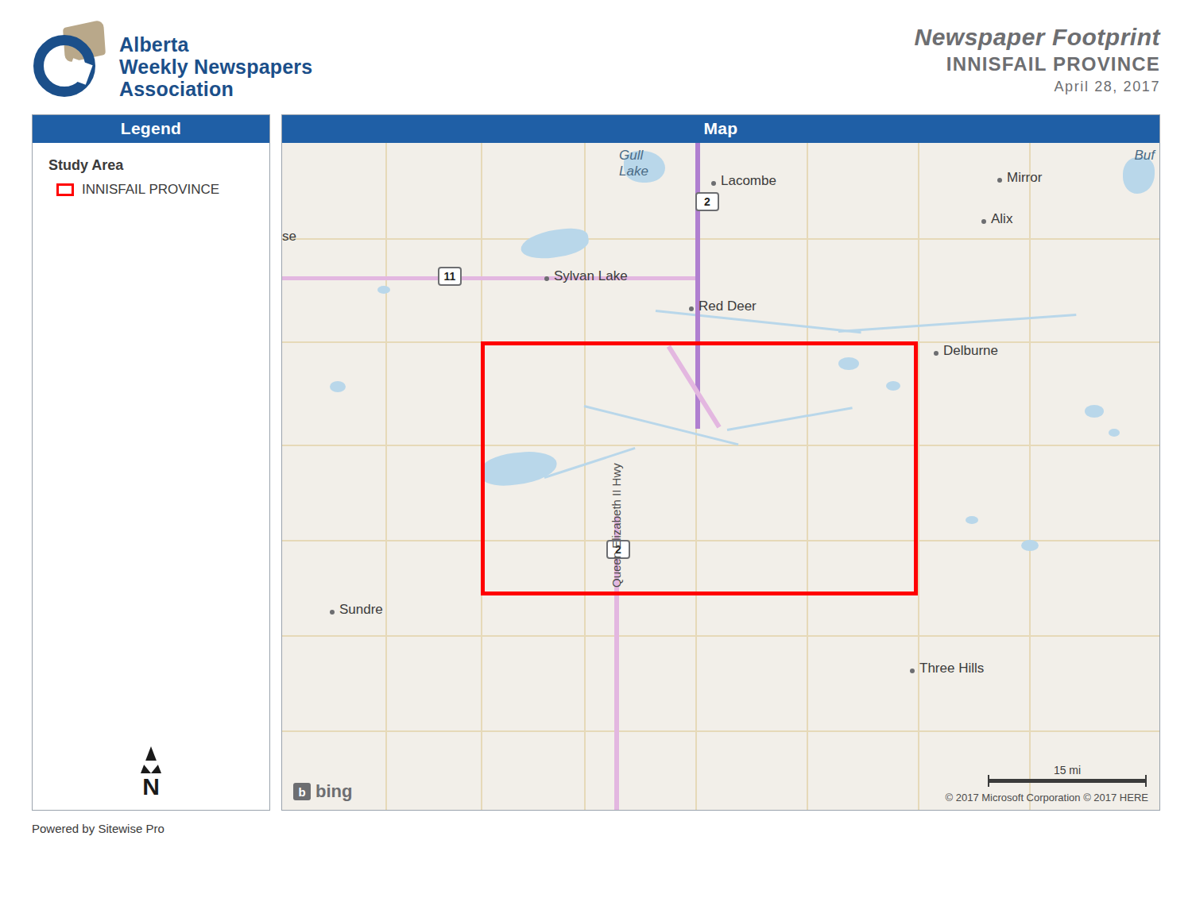Alberta Weekly Newspapers Association
Newspaper Footprint
INNISFAIL PROVINCE
April 28, 2017
Legend
Study Area
INNISFAIL PROVINCE
N
Map
11
2
2
Gull
Lake
Buf
Lacombe
Mirror
Alix
se
Sylvan Lake
Red Deer
Delburne
Sundre
Three Hills
Queen Elizabeth II Hwy
bbing
15 mi
© 2017 Microsoft Corporation © 2017 HERE
Powered by Sitewise Pro